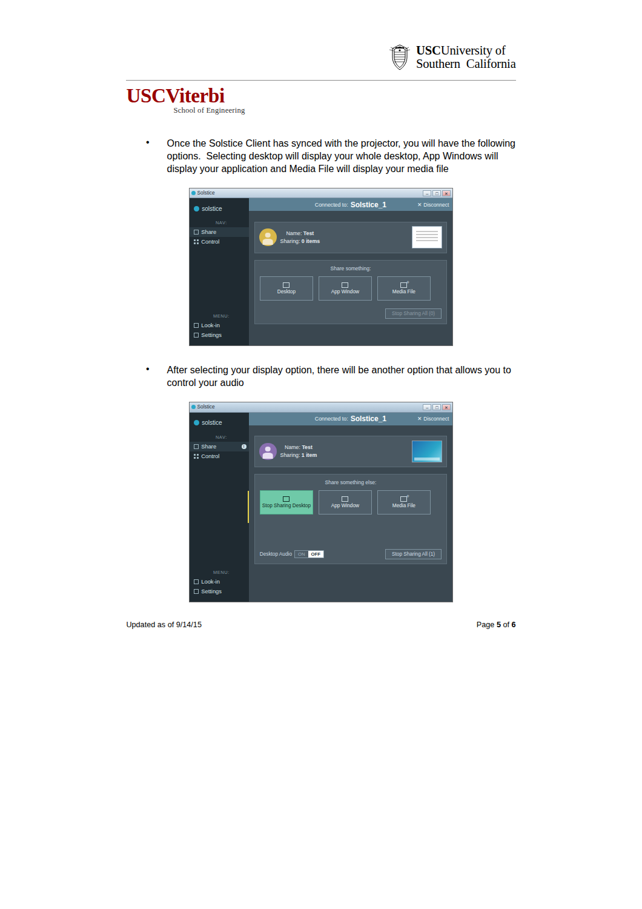USCUniversity of
Southern California
USCViterbi
School of Engineering
Once the Solstice Client has synced with the projector, you will have the following options. Selecting desktop will display your whole desktop, App Windows will display your application and Media File will display your media file
Solstice – □ ✕
solstice
NAV:
Share
Control
MENU:
Look-in
Settings
Connected to: Solstice_1 ✕ Disconnect
Name: Test
Sharing: 0 items
Share something:
Desktop
App Window
Media File
Stop Sharing All (0)
After selecting your display option, there will be another option that allows you to control your audio
Solstice – □ ✕
solstice
NAV:
Sharei
Control
MENU:
Look-in
Settings
Connected to: Solstice_1 ✕ Disconnect
Name: Test
Sharing: 1 item
Share something else:
Stop Sharing Desktop
App Window
Media File
Desktop Audio ON OFF
Stop Sharing All (1)
Updated as of 9/14/15
Page 5 of 6